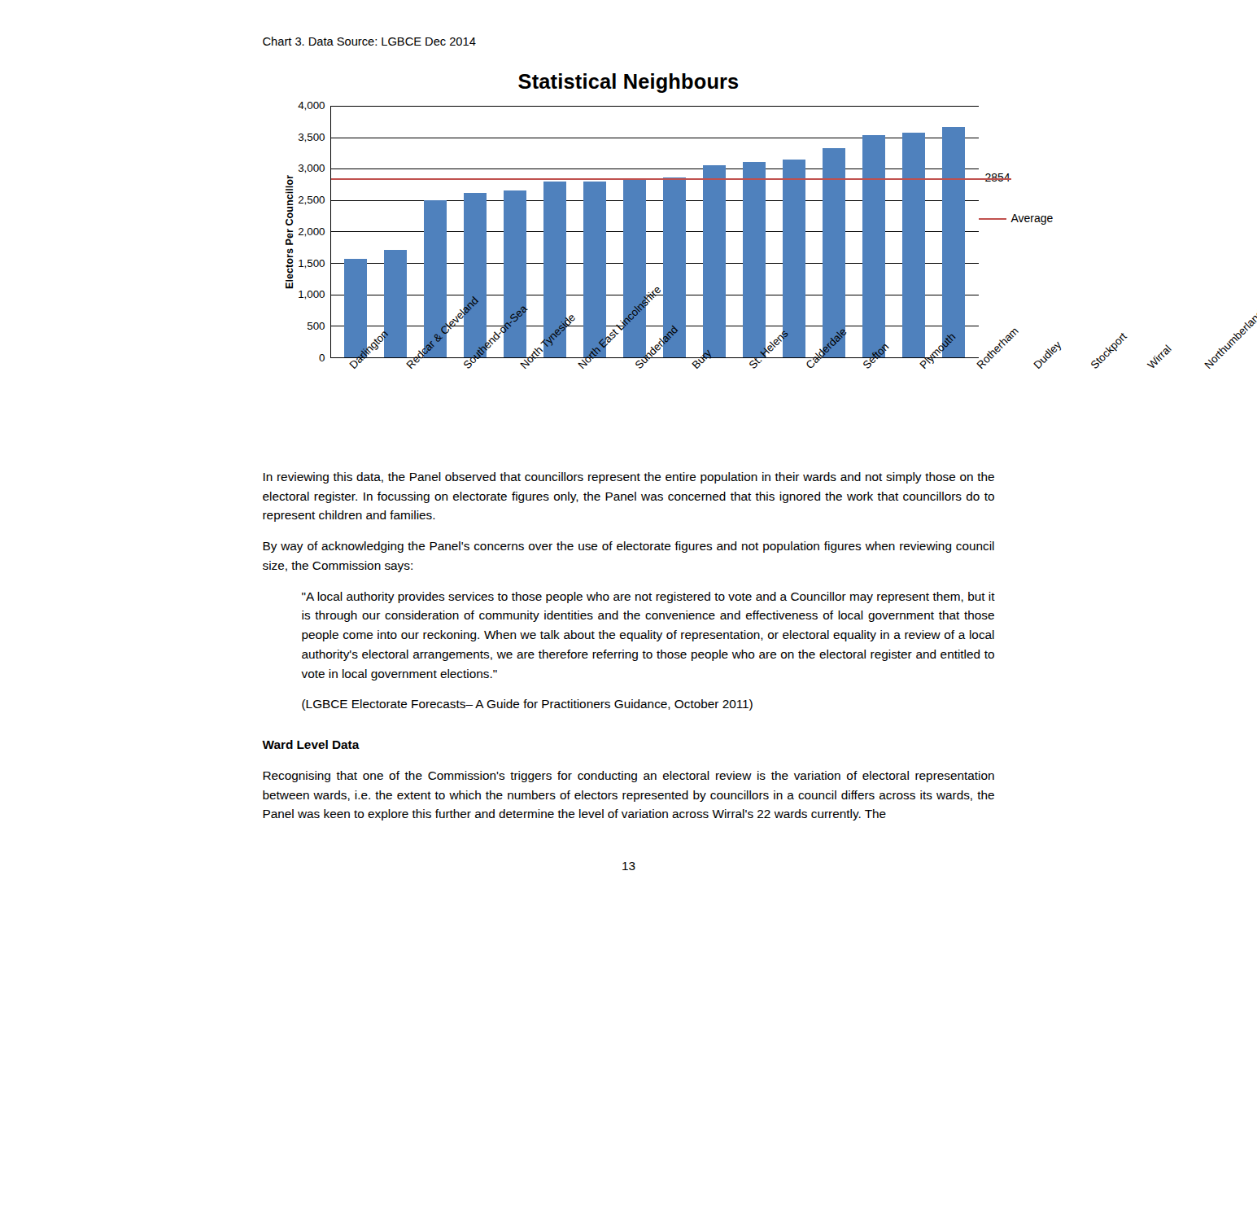Chart 3. Data Source: LGBCE Dec 2014
Statistical Neighbours
Electors Per Councillor
4,000 3,500 3,000 2,500 2,000 1,500 1,000 500 0
2854 Average
Darlington Redcar & Cleveland Southend-on-Sea North Tyneside North East Lincolnshire Sunderland Bury St. Helens Calderdale Sefton Plymouth Rotherham Dudley Stockport Wirral Northumberland
In reviewing this data, the Panel observed that councillors represent the entire population in their wards and not simply those on the electoral register. In focussing on electorate figures only, the Panel was concerned that this ignored the work that councillors do to represent children and families.
By way of acknowledging the Panel's concerns over the use of electorate figures and not population figures when reviewing council size, the Commission says:
"A local authority provides services to those people who are not registered to vote and a Councillor may represent them, but it is through our consideration of community identities and the convenience and effectiveness of local government that those people come into our reckoning. When we talk about the equality of representation, or electoral equality in a review of a local authority's electoral arrangements, we are therefore referring to those people who are on the electoral register and entitled to vote in local government elections."
(LGBCE Electorate Forecasts– A Guide for Practitioners Guidance, October 2011)
Ward Level Data
Recognising that one of the Commission's triggers for conducting an electoral review is the variation of electoral representation between wards, i.e. the extent to which the numbers of electors represented by councillors in a council differs across its wards, the Panel was keen to explore this further and determine the level of variation across Wirral's 22 wards currently. The
13